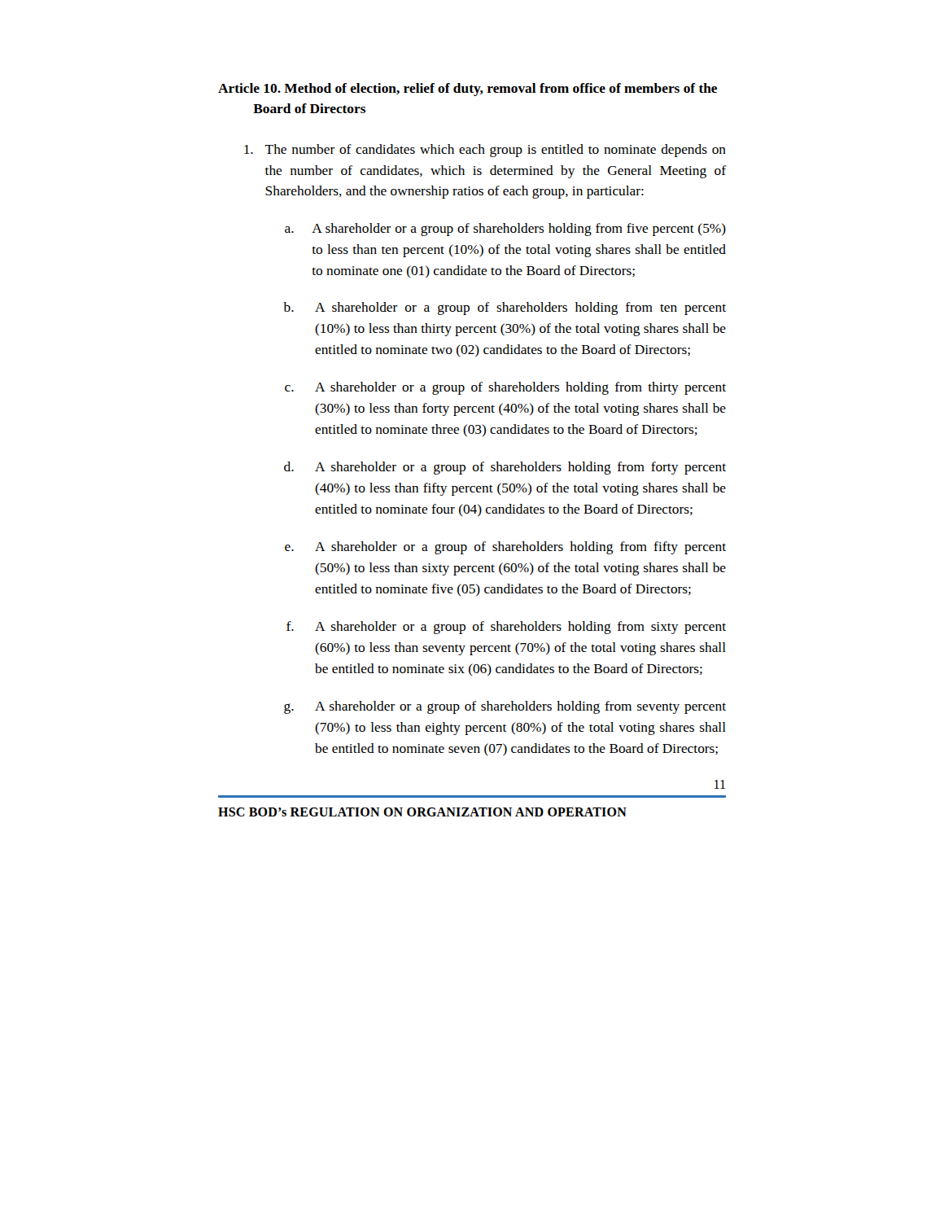Article 10. Method of election, relief of duty, removal from office of members of the Board of Directors
The number of candidates which each group is entitled to nominate depends on the number of candidates, which is determined by the General Meeting of Shareholders, and the ownership ratios of each group, in particular:
A shareholder or a group of shareholders holding from five percent (5%) to less than ten percent (10%) of the total voting shares shall be entitled to nominate one (01) candidate to the Board of Directors;
A shareholder or a group of shareholders holding from ten percent (10%) to less than thirty percent (30%) of the total voting shares shall be entitled to nominate two (02) candidates to the Board of Directors;
A shareholder or a group of shareholders holding from thirty percent (30%) to less than forty percent (40%) of the total voting shares shall be entitled to nominate three (03) candidates to the Board of Directors;
A shareholder or a group of shareholders holding from forty percent (40%) to less than fifty percent (50%) of the total voting shares shall be entitled to nominate four (04) candidates to the Board of Directors;
A shareholder or a group of shareholders holding from fifty percent (50%) to less than sixty percent (60%) of the total voting shares shall be entitled to nominate five (05) candidates to the Board of Directors;
A shareholder or a group of shareholders holding from sixty percent (60%) to less than seventy percent (70%) of the total voting shares shall be entitled to nominate six (06) candidates to the Board of Directors;
A shareholder or a group of shareholders holding from seventy percent (70%) to less than eighty percent (80%) of the total voting shares shall be entitled to nominate seven (07) candidates to the Board of Directors;
11
HSC BOD’s REGULATION ON ORGANIZATION AND OPERATION